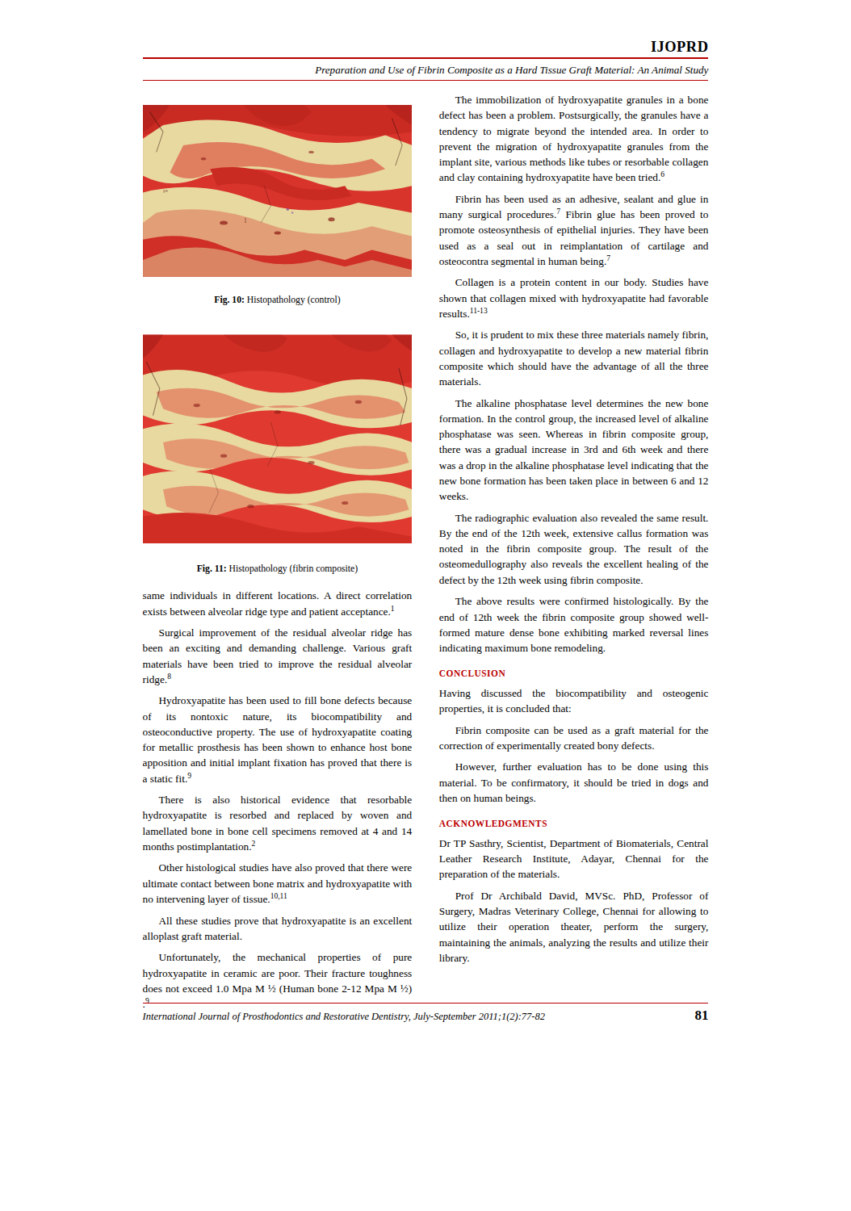IJOPRD
Preparation and Use of Fibrin Composite as a Hard Tissue Graft Material: An Animal Study
1 ps
Fig. 10: Histopathology (control)
Fig. 11: Histopathology (fibrin composite)
same individuals in different locations. A direct correlation exists between alveolar ridge type and patient acceptance.1
Surgical improvement of the residual alveolar ridge has been an exciting and demanding challenge. Various graft materials have been tried to improve the residual alveolar ridge.8
Hydroxyapatite has been used to fill bone defects because of its nontoxic nature, its biocompatibility and osteoconductive property. The use of hydroxyapatite coating for metallic prosthesis has been shown to enhance host bone apposition and initial implant fixation has proved that there is a static fit.9
There is also historical evidence that resorbable hydroxyapatite is resorbed and replaced by woven and lamellated bone in bone cell specimens removed at 4 and 14 months postimplantation.2
Other histological studies have also proved that there were ultimate contact between bone matrix and hydroxyapatite with no intervening layer of tissue.10,11
All these studies prove that hydroxyapatite is an excellent alloplast graft material.
Unfortunately, the mechanical properties of pure hydroxyapatite in ceramic are poor. Their fracture toughness does not exceed 1.0 Mpa M ½ (Human bone 2-12 Mpa M ½) .9
The immobilization of hydroxyapatite granules in a bone defect has been a problem. Postsurgically, the granules have a tendency to migrate beyond the intended area. In order to prevent the migration of hydroxyapatite granules from the implant site, various methods like tubes or resorbable collagen and clay containing hydroxyapatite have been tried.6
Fibrin has been used as an adhesive, sealant and glue in many surgical procedures.7 Fibrin glue has been proved to promote osteosynthesis of epithelial injuries. They have been used as a seal out in reimplantation of cartilage and osteocontra segmental in human being.7
Collagen is a protein content in our body. Studies have shown that collagen mixed with hydroxyapatite had favorable results.11-13
So, it is prudent to mix these three materials namely fibrin, collagen and hydroxyapatite to develop a new material fibrin composite which should have the advantage of all the three materials.
The alkaline phosphatase level determines the new bone formation. In the control group, the increased level of alkaline phosphatase was seen. Whereas in fibrin composite group, there was a gradual increase in 3rd and 6th week and there was a drop in the alkaline phosphatase level indicating that the new bone formation has been taken place in between 6 and 12 weeks.
The radiographic evaluation also revealed the same result. By the end of the 12th week, extensive callus formation was noted in the fibrin composite group. The result of the osteomedullography also reveals the excellent healing of the defect by the 12th week using fibrin composite.
The above results were confirmed histologically. By the end of 12th week the fibrin composite group showed well-formed mature dense bone exhibiting marked reversal lines indicating maximum bone remodeling.
Conclusion
Having discussed the biocompatibility and osteogenic properties, it is concluded that:
Fibrin composite can be used as a graft material for the correction of experimentally created bony defects.
However, further evaluation has to be done using this material. To be confirmatory, it should be tried in dogs and then on human beings.
Acknowledgments
Dr TP Sasthry, Scientist, Department of Biomaterials, Central Leather Research Institute, Adayar, Chennai for the preparation of the materials.
Prof Dr Archibald David, MVSc. PhD, Professor of Surgery, Madras Veterinary College, Chennai for allowing to utilize their operation theater, perform the surgery, maintaining the animals, analyzing the results and utilize their library.
International Journal of Prosthodontics and Restorative Dentistry, July-September 2011;1(2):77-82 81